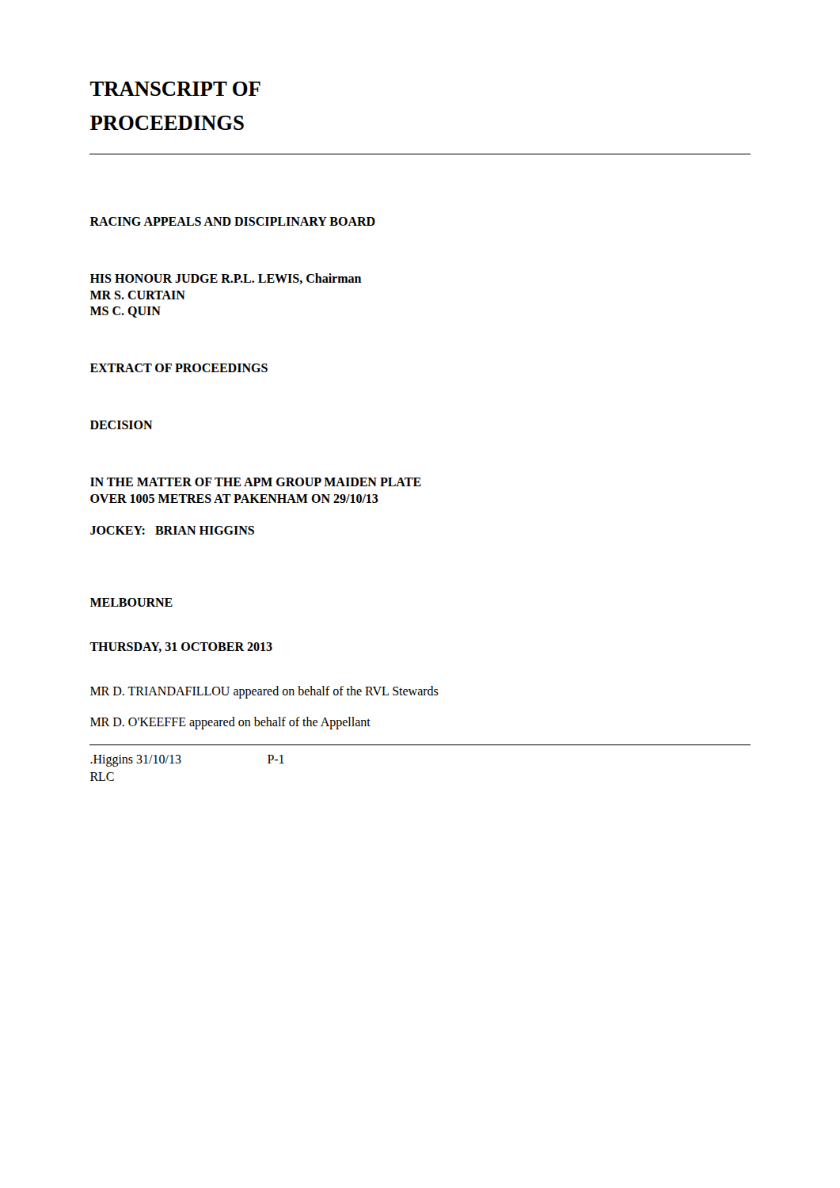TRANSCRIPT OF
PROCEEDINGS
RACING APPEALS AND DISCIPLINARY BOARD
HIS HONOUR JUDGE R.P.L. LEWIS, Chairman
MR S. CURTAIN
MS C. QUIN
EXTRACT OF PROCEEDINGS
DECISION
IN THE MATTER OF THE APM GROUP MAIDEN PLATE
OVER 1005 METRES AT PAKENHAM ON 29/10/13
JOCKEY: BRIAN HIGGINS
MELBOURNE
THURSDAY, 31 OCTOBER 2013
MR D. TRIANDAFILLOU appeared on behalf of the RVL Stewards
MR D. O'KEEFFE appeared on behalf of the Appellant
.Higgins 31/10/13 P-1
RLC